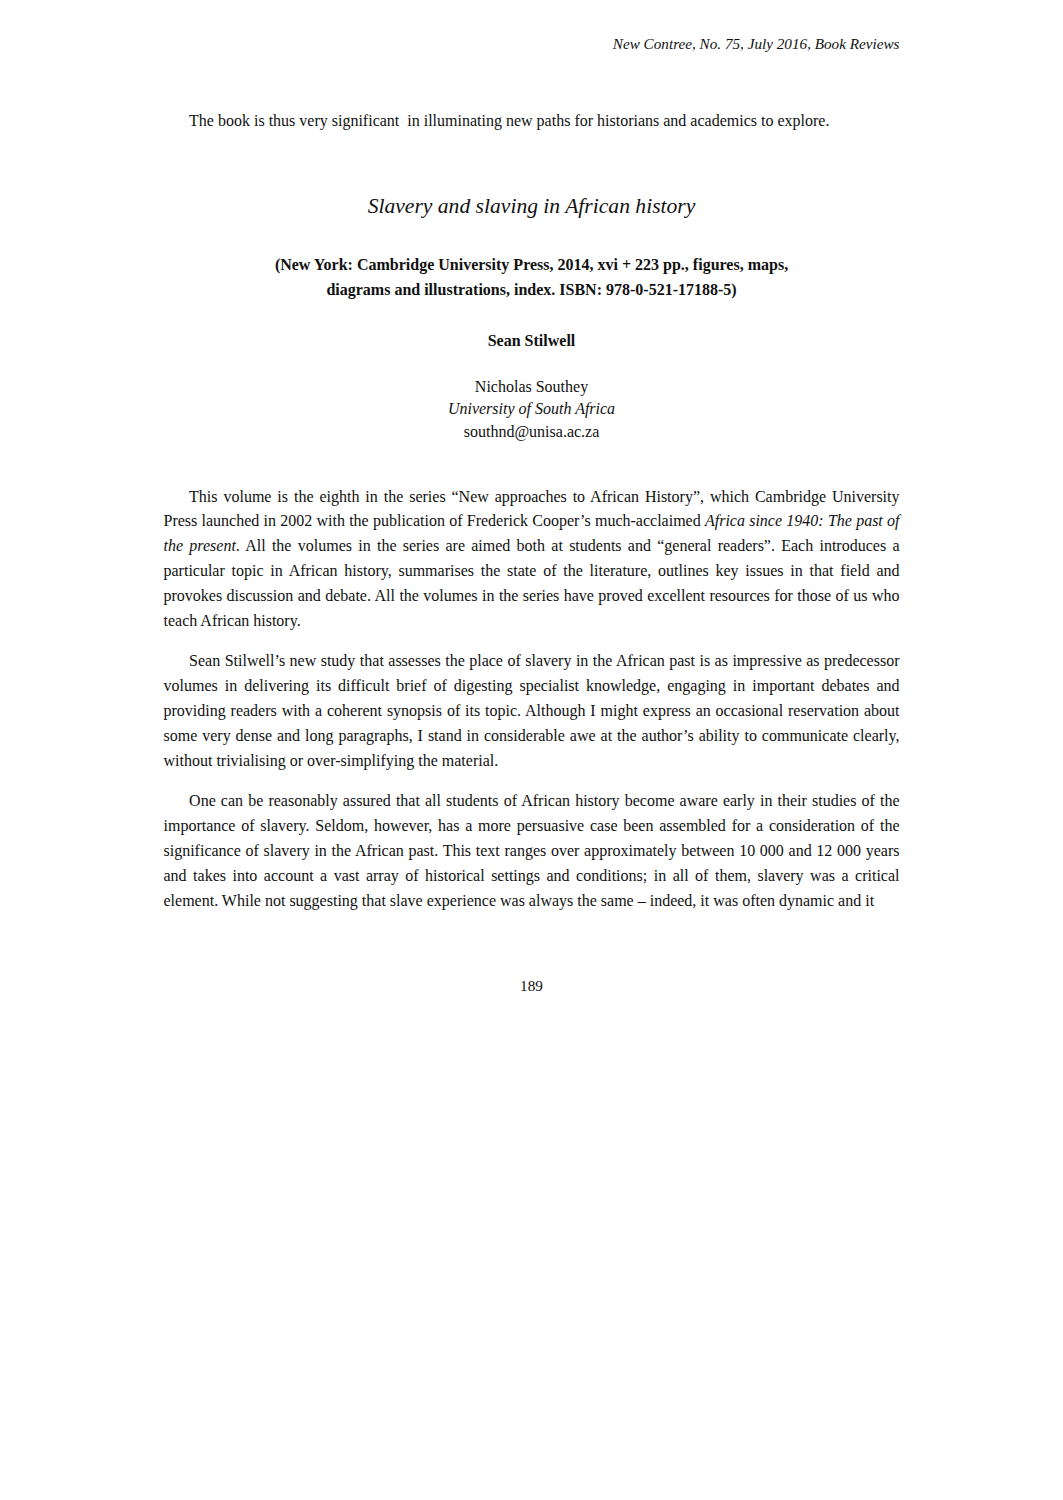New Contree, No. 75, July 2016, Book Reviews
The book is thus very significant in illuminating new paths for historians and academics to explore.
Slavery and slaving in African history
(New York: Cambridge University Press, 2014, xvi + 223 pp., figures, maps, diagrams and illustrations, index. ISBN: 978-0-521-17188-5)
Sean Stilwell
Nicholas Southey
University of South Africa
southnd@unisa.ac.za
This volume is the eighth in the series “New approaches to African History”, which Cambridge University Press launched in 2002 with the publication of Frederick Cooper’s much-acclaimed Africa since 1940: The past of the present. All the volumes in the series are aimed both at students and “general readers”. Each introduces a particular topic in African history, summarises the state of the literature, outlines key issues in that field and provokes discussion and debate. All the volumes in the series have proved excellent resources for those of us who teach African history.
Sean Stilwell’s new study that assesses the place of slavery in the African past is as impressive as predecessor volumes in delivering its difficult brief of digesting specialist knowledge, engaging in important debates and providing readers with a coherent synopsis of its topic. Although I might express an occasional reservation about some very dense and long paragraphs, I stand in considerable awe at the author’s ability to communicate clearly, without trivialising or over-simplifying the material.
One can be reasonably assured that all students of African history become aware early in their studies of the importance of slavery. Seldom, however, has a more persuasive case been assembled for a consideration of the significance of slavery in the African past. This text ranges over approximately between 10 000 and 12 000 years and takes into account a vast array of historical settings and conditions; in all of them, slavery was a critical element. While not suggesting that slave experience was always the same – indeed, it was often dynamic and it
189